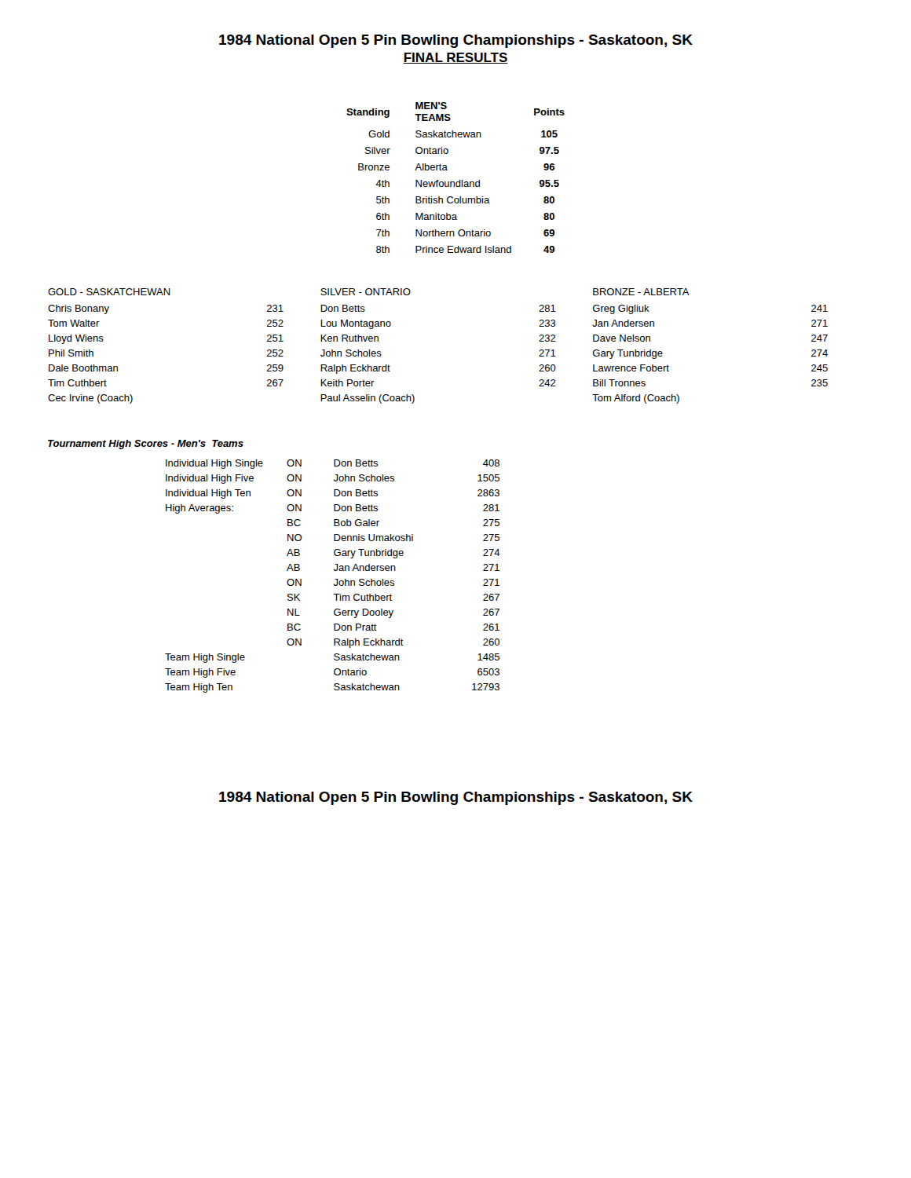1984 National Open 5 Pin Bowling Championships - Saskatoon, SK
FINAL RESULTS
| Standing | MEN'S TEAMS | Points |
| --- | --- | --- |
| Gold | Saskatchewan | 105 |
| Silver | Ontario | 97.5 |
| Bronze | Alberta | 96 |
| 4th | Newfoundland | 95.5 |
| 5th | British Columbia | 80 |
| 6th | Manitoba | 80 |
| 7th | Northern Ontario | 69 |
| 8th | Prince Edward Island | 49 |
| GOLD - SASKATCHEWAN / Chris Bonany / 231 / / Tom Walter / 252 / / Lloyd Wiens / 251 / / Phil Smith / 252 / / Dale Boothman / 259 / / Tim Cuthbert / 267 / / Cec Irvine (Coach) / / | SILVER - ONTARIO / Don Betts / 281 / / Lou Montagano / 233 / / Ken Ruthven / 232 / / John Scholes / 271 / / Ralph Eckhardt / 260 / / Keith Porter / 242 / / Paul Asselin (Coach) / / | BRONZE - ALBERTA / Greg Gigliuk / 241 / / Jan Andersen / 271 / / Dave Nelson / 247 / / Gary Tunbridge / 274 / / Lawrence Fobert / 245 / / Bill Tronnes / 235 / / Tom Alford (Coach) / / |
Tournament High Scores - Men's Teams
| Individual High Single | ON | Don Betts | 408 |
| Individual High Five | ON | John Scholes | 1505 |
| Individual High Ten | ON | Don Betts | 2863 |
| High Averages: | ON | Don Betts | 281 |
| | BC | Bob Galer | 275 |
| | NO | Dennis Umakoshi | 275 |
| | AB | Gary Tunbridge | 274 |
| | AB | Jan Andersen | 271 |
| | ON | John Scholes | 271 |
| | SK | Tim Cuthbert | 267 |
| | NL | Gerry Dooley | 267 |
| | BC | Don Pratt | 261 |
| | ON | Ralph Eckhardt | 260 |
| Team High Single | | Saskatchewan | 1485 |
| Team High Five | | Ontario | 6503 |
| Team High Ten | | Saskatchewan | 12793 |
1984 National Open 5 Pin Bowling Championships - Saskatoon, SK